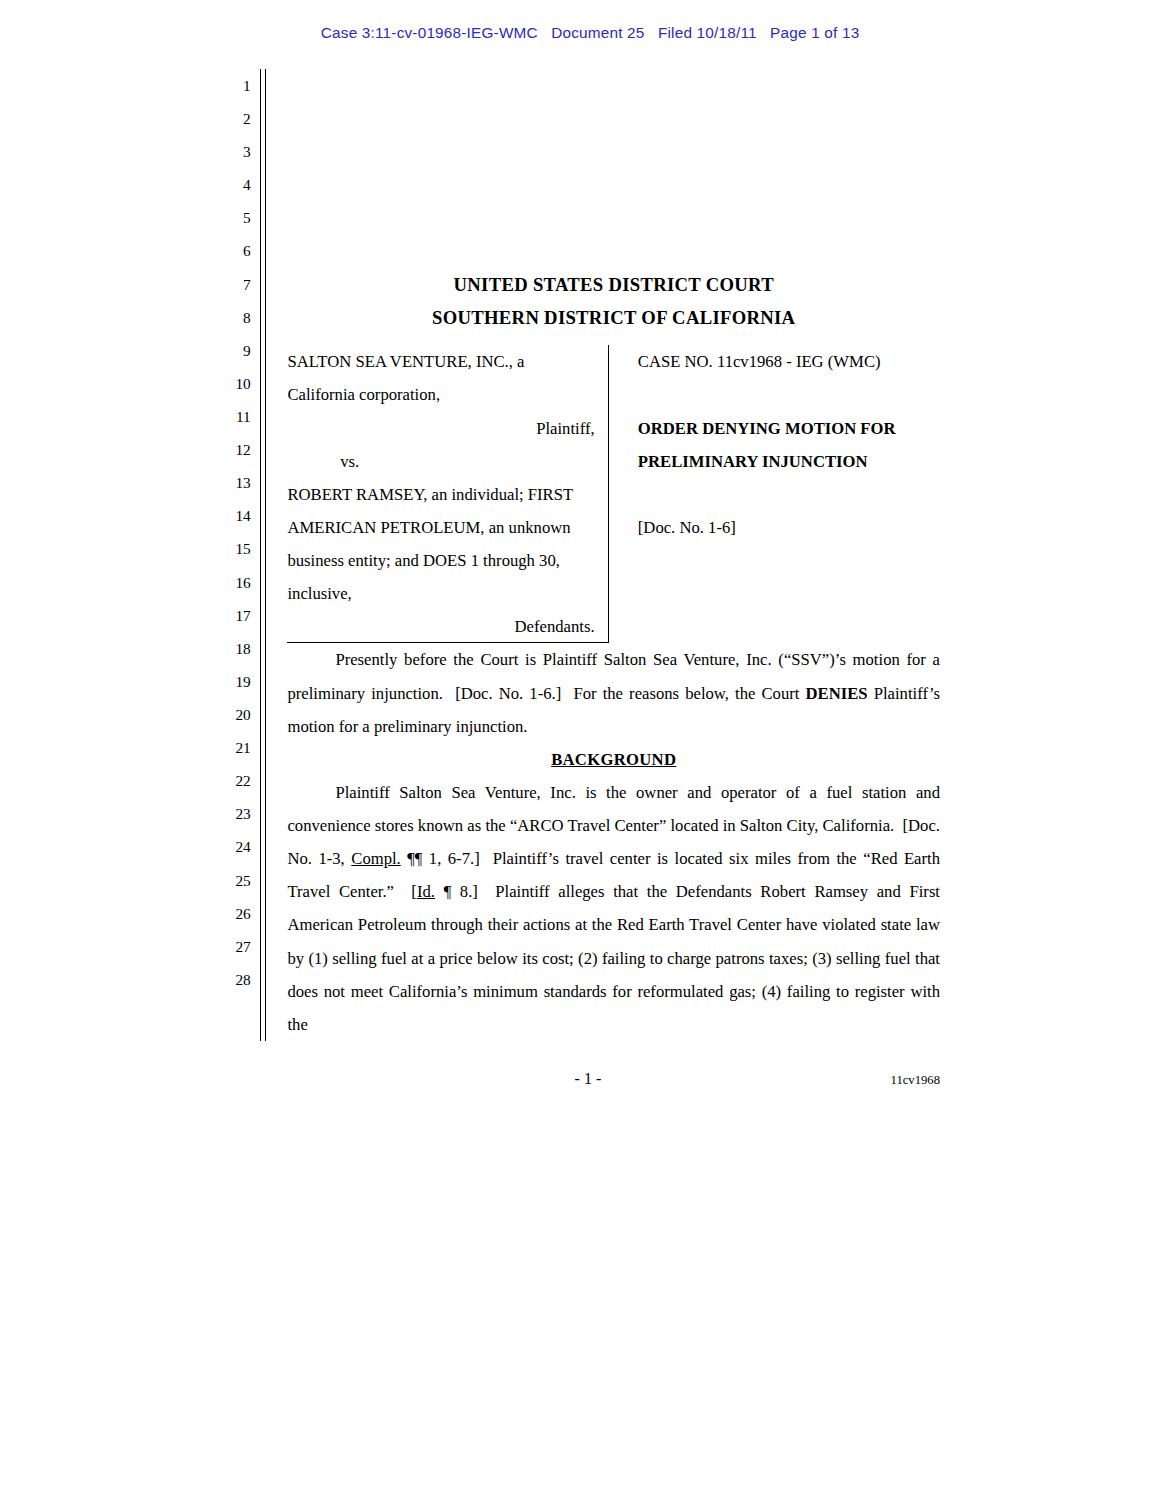Case 3:11-cv-01968-IEG-WMC Document 25 Filed 10/18/11 Page 1 of 13
1
2
3
4
5
6
7
8
9
10
11
12
13
14
15
16
17
18
19
20
21
22
23
24
25
26
27
28
UNITED STATES DISTRICT COURT
SOUTHERN DISTRICT OF CALIFORNIA
SALTON SEA VENTURE, INC., a
California corporation,
Plaintiff,
vs.
ROBERT RAMSEY, an individual; FIRST
AMERICAN PETROLEUM, an unknown
business entity; and DOES 1 through 30,
inclusive,
Defendants.
CASE NO. 11cv1968 - IEG (WMC)
ORDER DENYING MOTION FOR
PRELIMINARY INJUNCTION
[Doc. No. 1-6]
Presently before the Court is Plaintiff Salton Sea Venture, Inc. (“SSV”)’s motion for a preliminary injunction. [Doc. No. 1-6.] For the reasons below, the Court DENIES Plaintiff’s motion for a preliminary injunction.
BACKGROUND
Plaintiff Salton Sea Venture, Inc. is the owner and operator of a fuel station and convenience stores known as the “ARCO Travel Center” located in Salton City, California. [Doc. No. 1-3, Compl. ¶¶ 1, 6-7.] Plaintiff’s travel center is located six miles from the “Red Earth Travel Center.” [Id. ¶ 8.] Plaintiff alleges that the Defendants Robert Ramsey and First American Petroleum through their actions at the Red Earth Travel Center have violated state law by (1) selling fuel at a price below its cost; (2) failing to charge patrons taxes; (3) selling fuel that does not meet California’s minimum standards for reformulated gas; (4) failing to register with the
- 1 -
11cv1968